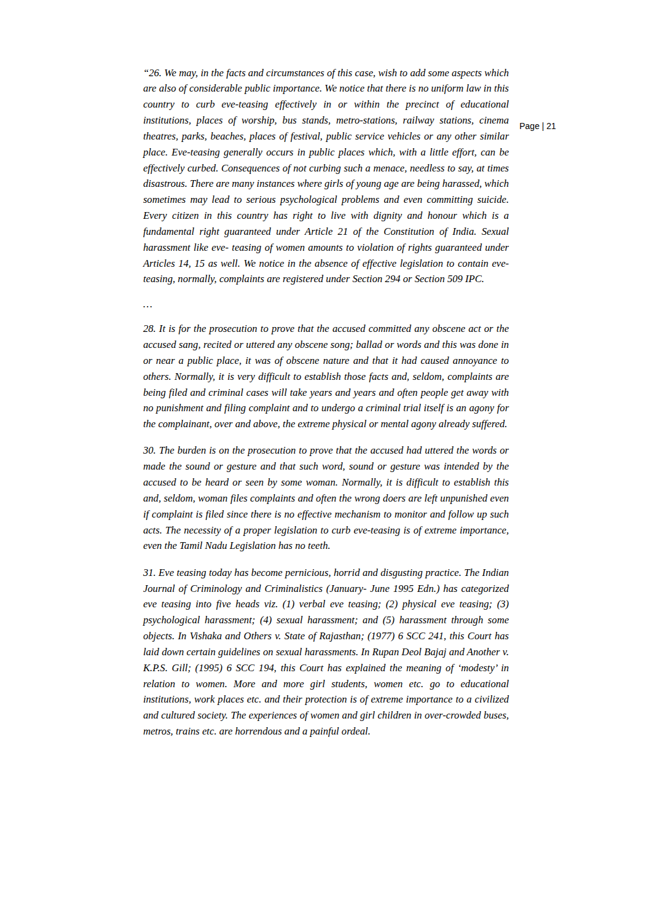Page | 21
“26. We may, in the facts and circumstances of this case, wish to add some aspects which are also of considerable public importance. We notice that there is no uniform law in this country to curb eve-teasing effectively in or within the precinct of educational institutions, places of worship, bus stands, metro-stations, railway stations, cinema theatres, parks, beaches, places of festival, public service vehicles or any other similar place. Eve-teasing generally occurs in public places which, with a little effort, can be effectively curbed. Consequences of not curbing such a menace, needless to say, at times disastrous. There are many instances where girls of young age are being harassed, which sometimes may lead to serious psychological problems and even committing suicide. Every citizen in this country has right to live with dignity and honour which is a fundamental right guaranteed under Article 21 of the Constitution of India. Sexual harassment like eve- teasing of women amounts to violation of rights guaranteed under Articles 14, 15 as well. We notice in the absence of effective legislation to contain eve-teasing, normally, complaints are registered under Section 294 or Section 509 IPC.
…
28. It is for the prosecution to prove that the accused committed any obscene act or the accused sang, recited or uttered any obscene song; ballad or words and this was done in or near a public place, it was of obscene nature and that it had caused annoyance to others. Normally, it is very difficult to establish those facts and, seldom, complaints are being filed and criminal cases will take years and years and often people get away with no punishment and filing complaint and to undergo a criminal trial itself is an agony for the complainant, over and above, the extreme physical or mental agony already suffered.
30. The burden is on the prosecution to prove that the accused had uttered the words or made the sound or gesture and that such word, sound or gesture was intended by the accused to be heard or seen by some woman. Normally, it is difficult to establish this and, seldom, woman files complaints and often the wrong doers are left unpunished even if complaint is filed since there is no effective mechanism to monitor and follow up such acts. The necessity of a proper legislation to curb eve-teasing is of extreme importance, even the Tamil Nadu Legislation has no teeth.
31. Eve teasing today has become pernicious, horrid and disgusting practice. The Indian Journal of Criminology and Criminalistics (January- June 1995 Edn.) has categorized eve teasing into five heads viz. (1) verbal eve teasing; (2) physical eve teasing; (3) psychological harassment; (4) sexual harassment; and (5) harassment through some objects. In Vishaka and Others v. State of Rajasthan; (1977) 6 SCC 241, this Court has laid down certain guidelines on sexual harassments. In Rupan Deol Bajaj and Another v. K.P.S. Gill; (1995) 6 SCC 194, this Court has explained the meaning of ‘modesty’ in relation to women. More and more girl students, women etc. go to educational institutions, work places etc. and their protection is of extreme importance to a civilized and cultured society. The experiences of women and girl children in over-crowded buses, metros, trains etc. are horrendous and a painful ordeal.